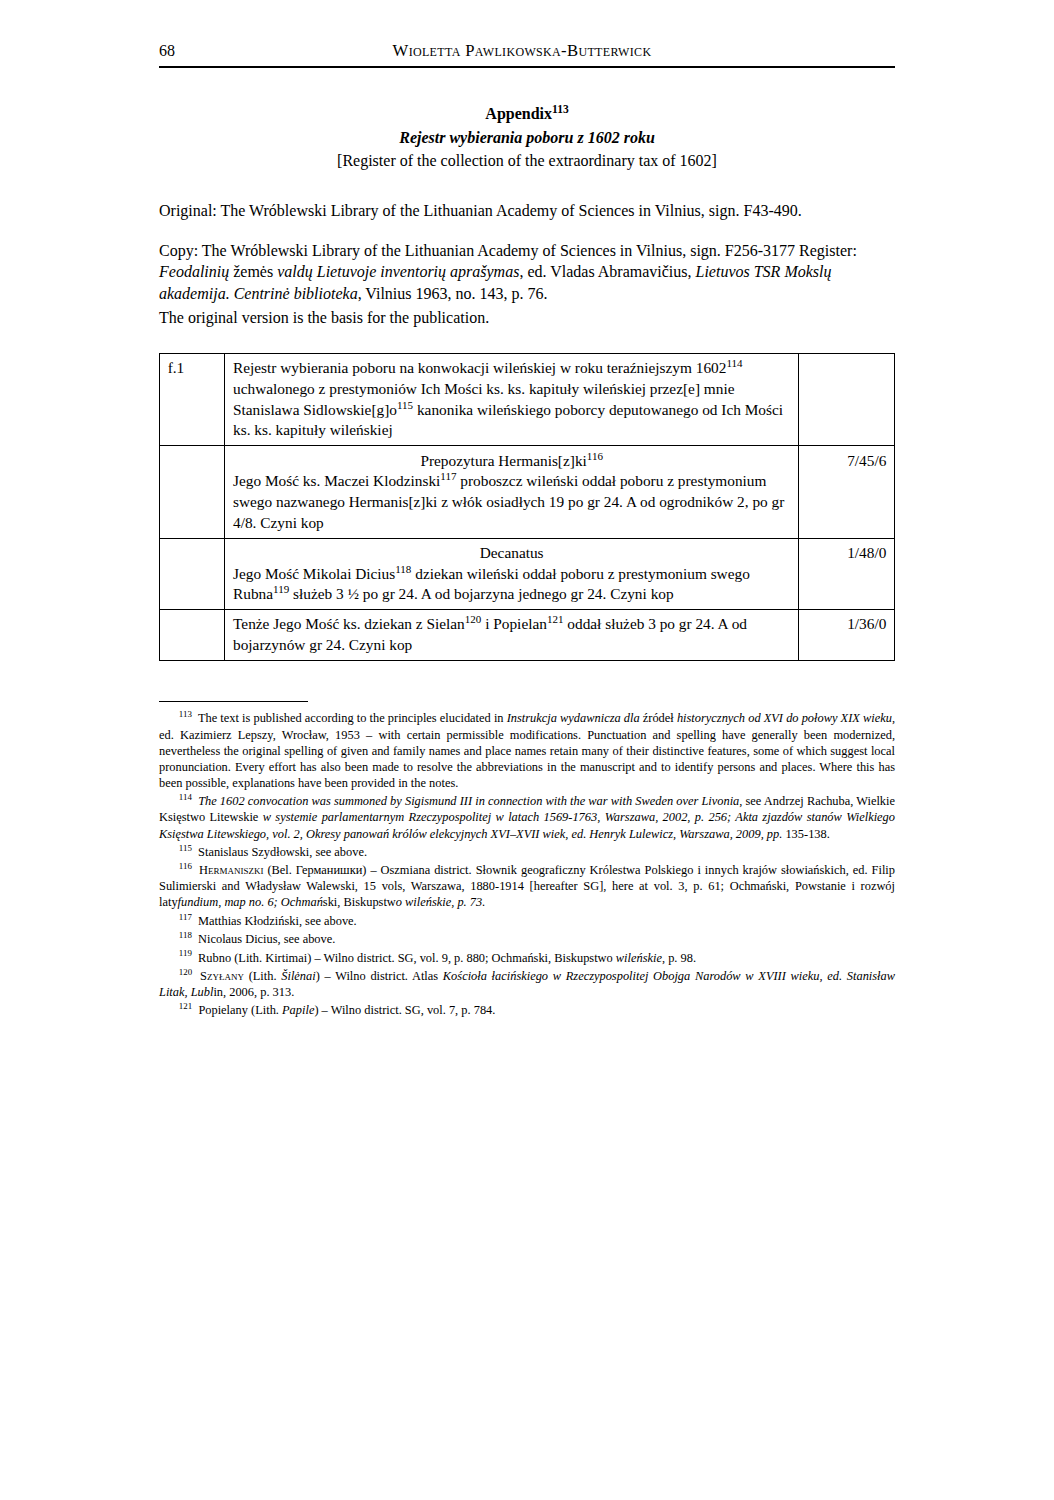68 Wioletta Pawlikowska-Butterwick
Appendix113
Rejestr wybierania poboru z 1602 roku
[Register of the collection of the extraordinary tax of 1602]
Original: The Wróblewski Library of the Lithuanian Academy of Sciences in Vilnius, sign. F43-490.
Copy: The Wróblewski Library of the Lithuanian Academy of Sciences in Vilnius, sign. F256-3177 Register: Feodalinių žemės valdų Lietuvoje inventorių aprašymas, ed. Vladas Abramavičius, Lietuvos TSR Mokslų akademija. Centrinė biblioteka, Vilnius 1963, no. 143, p. 76.
The original version is the basis for the publication.
| f.1 | Rejestr wybierania poboru na konwokacji wileńskiej w roku teraźniejszym 1602 114 uchwalonego z prestymoniów Ich Mości ks. ks. kapituły wileńskiej przez[e] mnie Stanislawa Sidlowskie[g]o 115 kanonika wileńskiego poborcy deputowanego od Ich Mości ks. ks. kapituły wileńskiej | |
| | Prepozytura Hermanis[z]ki 116 Jego Mość ks. Maczei Klodzinski 117 proboszcz wileński oddał poboru z prestymonium swego nazwanego Hermanis[z]ki z włók osiadłych 19 po gr 24. A od ogrodników 2, po gr 4/8. Czyni kop | 7/45/6 |
| | Decanatus Jego Mość Mikolai Dicius 118 dziekan wileński oddał poboru z prestymonium swego Rubna 119 służeb 3 ½ po gr 24. A od bojarzyna jednego gr 24. Czyni kop | 1/48/0 |
| | Tenże Jego Mość ks. dziekan z Sielan 120 i Popielan 121 oddał służeb 3 po gr 24. A od bojarzynów gr 24. Czyni kop | 1/36/0 |
113 The text is published according to the principles elucidated in Instrukcja wydawnicza dla źródeł historycznych od XVI do połowy XIX wieku, ed. Kazimierz Lepszy, Wrocław, 1953 – with certain permissible modifications. Punctuation and spelling have generally been modernized, nevertheless the original spelling of given and family names and place names retain many of their distinctive features, some of which suggest local pronunciation. Every effort has also been made to resolve the abbreviations in the manuscript and to identify persons and places. Where this has been possible, explanations have been provided in the notes.
114 The 1602 convocation was summoned by Sigismund III in connection with the war with Sweden over Livonia, see Andrzej Rachuba, Wielkie Księstwo Litewskie w systemie parlamentarnym Rzeczypospolitej w latach 1569-1763, Warszawa, 2002, p. 256; Akta zjazdów stanów Wielkiego Księstwa Litewskiego, vol. 2, Okresy panowań królów elekcyjnych XVI–XVII wiek, ed. Henryk Lulewicz, Warszawa, 2009, pp. 135-138.
115 Stanislaus Szydłowski, see above.
116 Hermaniszki (Bel. Германишки) – Oszmiana district. Słownik geograficzny Królestwa Polskiego i innych krajów słowiańskich, ed. Filip Sulimierski and Władysław Walewski, 15 vols, Warszawa, 1880-1914 [hereafter SG], here at vol. 3, p. 61; Ochmański, Powstanie i rozwój latyfundium, map no. 6; Ochmański, Biskupstwo wileńskie, p. 73.
117 Matthias Kłodziński, see above.
118 Nicolaus Dicius, see above.
119 Rubno (Lith. Kirtimai) – Wilno district. SG, vol. 9, p. 880; Ochmański, Biskupstwo wileńskie, p. 98.
120 Szyłany (Lith. Šilėnai) – Wilno district. Atlas Kościoła łacińskiego w Rzeczypospolitej Obojga Narodów w XVIII wieku, ed. Stanisław Litak, Lublin, 2006, p. 313.
121 Popielany (Lith. Papile) – Wilno district. SG, vol. 7, p. 784.